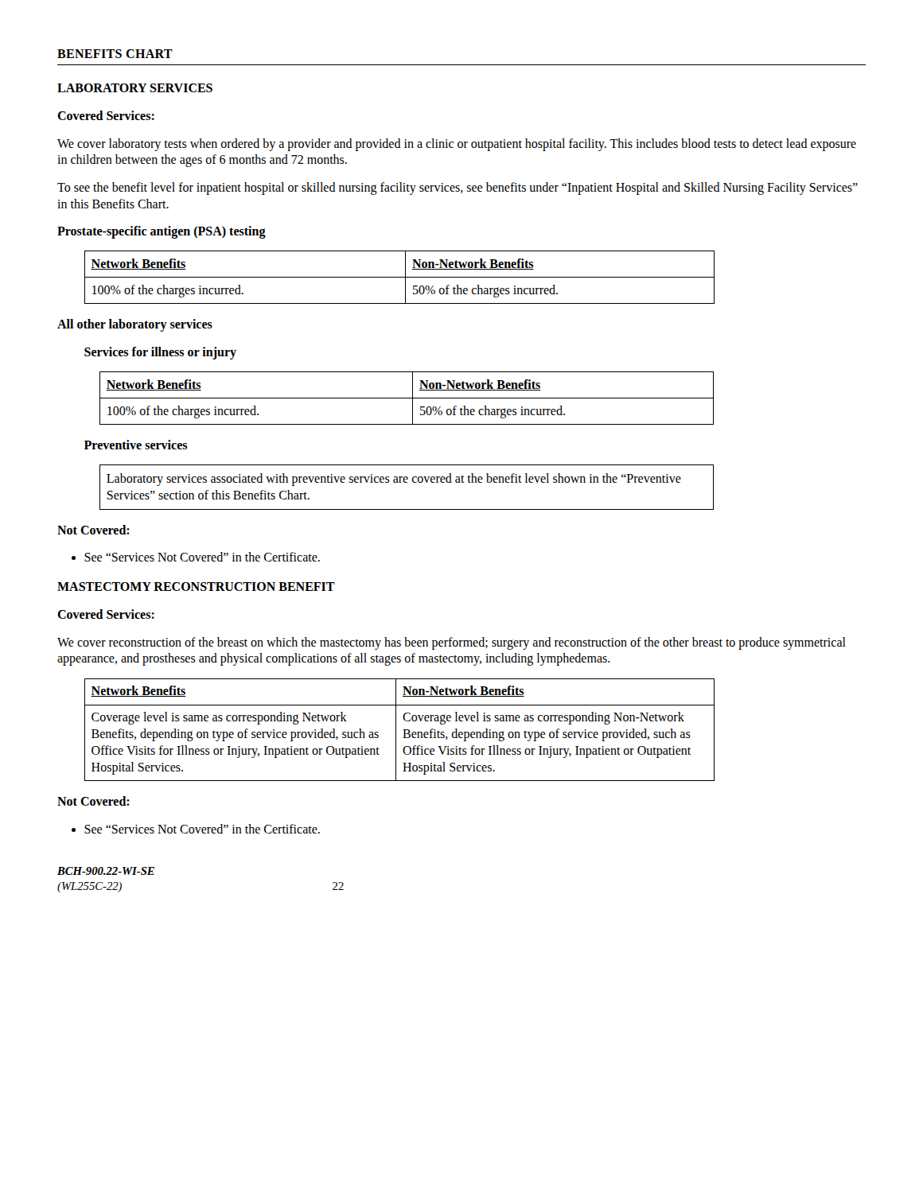BENEFITS CHART
LABORATORY SERVICES
Covered Services:
We cover laboratory tests when ordered by a provider and provided in a clinic or outpatient hospital facility. This includes blood tests to detect lead exposure in children between the ages of 6 months and 72 months.
To see the benefit level for inpatient hospital or skilled nursing facility services, see benefits under “Inpatient Hospital and Skilled Nursing Facility Services” in this Benefits Chart.
Prostate-specific antigen (PSA) testing
| Network Benefits | Non-Network Benefits |
| --- | --- |
| 100% of the charges incurred. | 50% of the charges incurred. |
All other laboratory services
Services for illness or injury
| Network Benefits | Non-Network Benefits |
| --- | --- |
| 100% of the charges incurred. | 50% of the charges incurred. |
Preventive services
| Laboratory services associated with preventive services are covered at the benefit level shown in the “Preventive Services” section of this Benefits Chart. |
Not Covered:
See “Services Not Covered” in the Certificate.
MASTECTOMY RECONSTRUCTION BENEFIT
Covered Services:
We cover reconstruction of the breast on which the mastectomy has been performed; surgery and reconstruction of the other breast to produce symmetrical appearance, and prostheses and physical complications of all stages of mastectomy, including lymphedemas.
| Network Benefits | Non-Network Benefits |
| --- | --- |
| Coverage level is same as corresponding Network Benefits, depending on type of service provided, such as Office Visits for Illness or Injury, Inpatient or Outpatient Hospital Services. | Coverage level is same as corresponding Non-Network Benefits, depending on type of service provided, such as Office Visits for Illness or Injury, Inpatient or Outpatient Hospital Services. |
Not Covered:
See “Services Not Covered” in the Certificate.
BCH-900.22-WI-SE
(WL255C-22)22